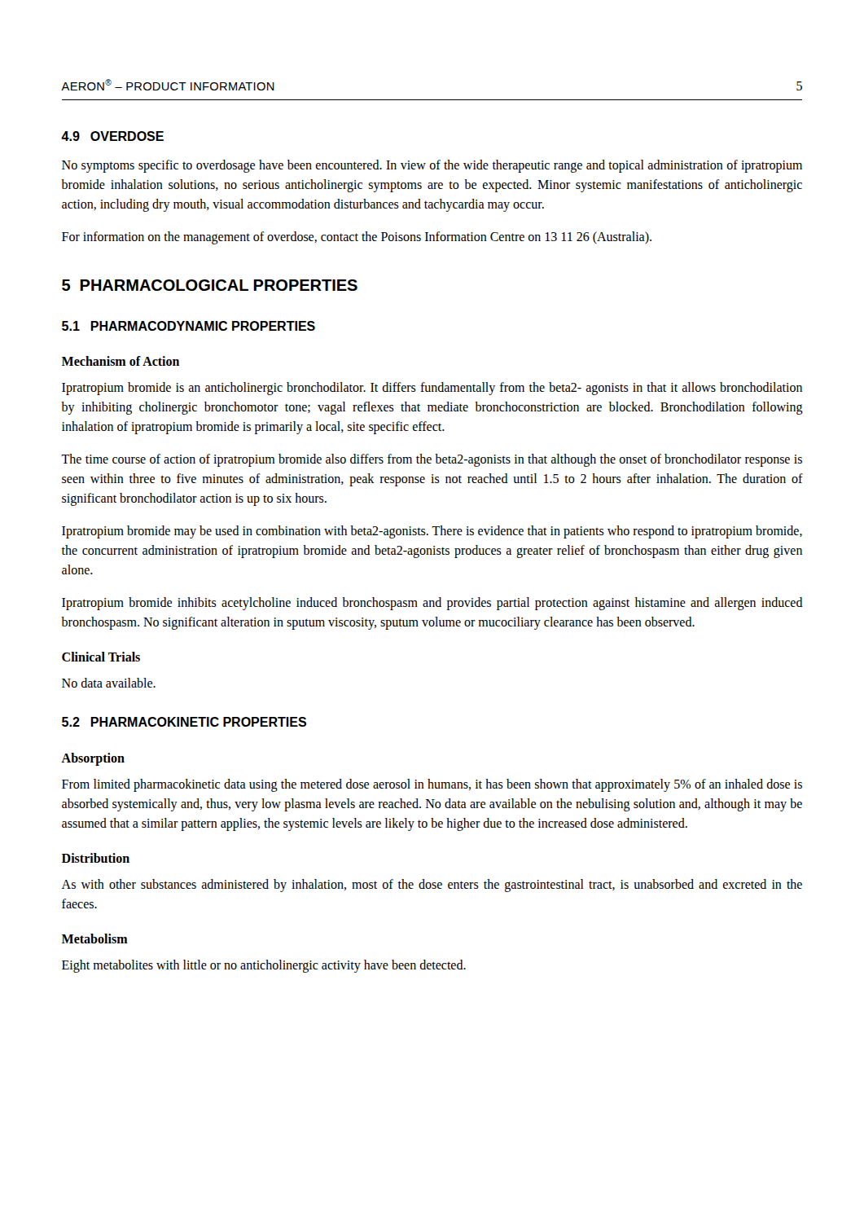AERON® – PRODUCT INFORMATION 5
4.9 OVERDOSE
No symptoms specific to overdosage have been encountered. In view of the wide therapeutic range and topical administration of ipratropium bromide inhalation solutions, no serious anticholinergic symptoms are to be expected. Minor systemic manifestations of anticholinergic action, including dry mouth, visual accommodation disturbances and tachycardia may occur.
For information on the management of overdose, contact the Poisons Information Centre on 13 11 26 (Australia).
5 PHARMACOLOGICAL PROPERTIES
5.1 PHARMACODYNAMIC PROPERTIES
Mechanism of Action
Ipratropium bromide is an anticholinergic bronchodilator. It differs fundamentally from the beta2- agonists in that it allows bronchodilation by inhibiting cholinergic bronchomotor tone; vagal reflexes that mediate bronchoconstriction are blocked. Bronchodilation following inhalation of ipratropium bromide is primarily a local, site specific effect.
The time course of action of ipratropium bromide also differs from the beta2-agonists in that although the onset of bronchodilator response is seen within three to five minutes of administration, peak response is not reached until 1.5 to 2 hours after inhalation. The duration of significant bronchodilator action is up to six hours.
Ipratropium bromide may be used in combination with beta2-agonists. There is evidence that in patients who respond to ipratropium bromide, the concurrent administration of ipratropium bromide and beta2-agonists produces a greater relief of bronchospasm than either drug given alone.
Ipratropium bromide inhibits acetylcholine induced bronchospasm and provides partial protection against histamine and allergen induced bronchospasm. No significant alteration in sputum viscosity, sputum volume or mucociliary clearance has been observed.
Clinical Trials
No data available.
5.2 PHARMACOKINETIC PROPERTIES
Absorption
From limited pharmacokinetic data using the metered dose aerosol in humans, it has been shown that approximately 5% of an inhaled dose is absorbed systemically and, thus, very low plasma levels are reached. No data are available on the nebulising solution and, although it may be assumed that a similar pattern applies, the systemic levels are likely to be higher due to the increased dose administered.
Distribution
As with other substances administered by inhalation, most of the dose enters the gastrointestinal tract, is unabsorbed and excreted in the faeces.
Metabolism
Eight metabolites with little or no anticholinergic activity have been detected.